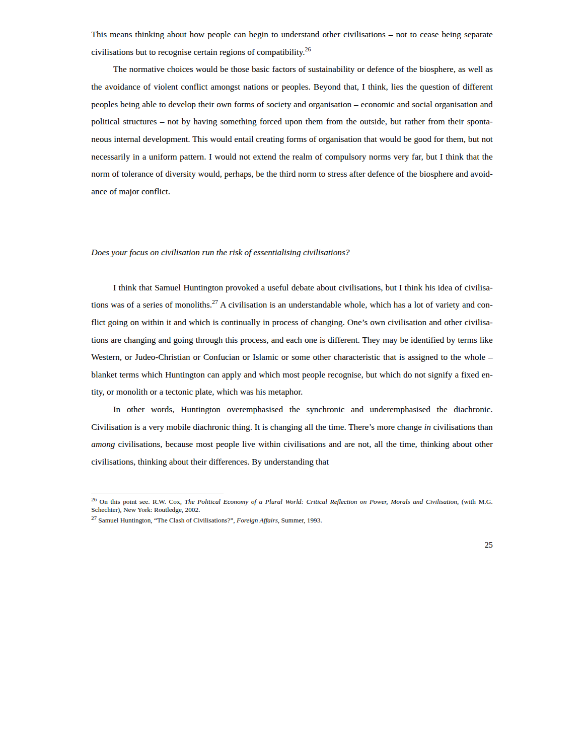This means thinking about how people can begin to understand other civilisations – not to cease being separate civilisations but to recognise certain regions of compatibility.26
The normative choices would be those basic factors of sustainability or defence of the biosphere, as well as the avoidance of violent conflict amongst nations or peoples. Beyond that, I think, lies the question of different peoples being able to develop their own forms of society and organisation – economic and social organisation and political structures – not by having something forced upon them from the outside, but rather from their spontaneous internal development. This would entail creating forms of organisation that would be good for them, but not necessarily in a uniform pattern. I would not extend the realm of compulsory norms very far, but I think that the norm of tolerance of diversity would, perhaps, be the third norm to stress after defence of the biosphere and avoidance of major conflict.
Does your focus on civilisation run the risk of essentialising civilisations?
I think that Samuel Huntington provoked a useful debate about civilisations, but I think his idea of civilisations was of a series of monoliths.27 A civilisation is an understandable whole, which has a lot of variety and conflict going on within it and which is continually in process of changing. One’s own civilisation and other civilisations are changing and going through this process, and each one is different. They may be identified by terms like Western, or Judeo-Christian or Confucian or Islamic or some other characteristic that is assigned to the whole – blanket terms which Huntington can apply and which most people recognise, but which do not signify a fixed entity, or monolith or a tectonic plate, which was his metaphor.
In other words, Huntington overemphasised the synchronic and underemphasised the diachronic. Civilisation is a very mobile diachronic thing. It is changing all the time. There’s more change in civilisations than among civilisations, because most people live within civilisations and are not, all the time, thinking about other civilisations, thinking about their differences. By understanding that
26 On this point see. R.W. Cox, The Political Economy of a Plural World: Critical Reflection on Power, Morals and Civilisation, (with M.G. Schechter), New York: Routledge, 2002.
27 Samuel Huntington, “The Clash of Civilisations?”, Foreign Affairs, Summer, 1993.
25